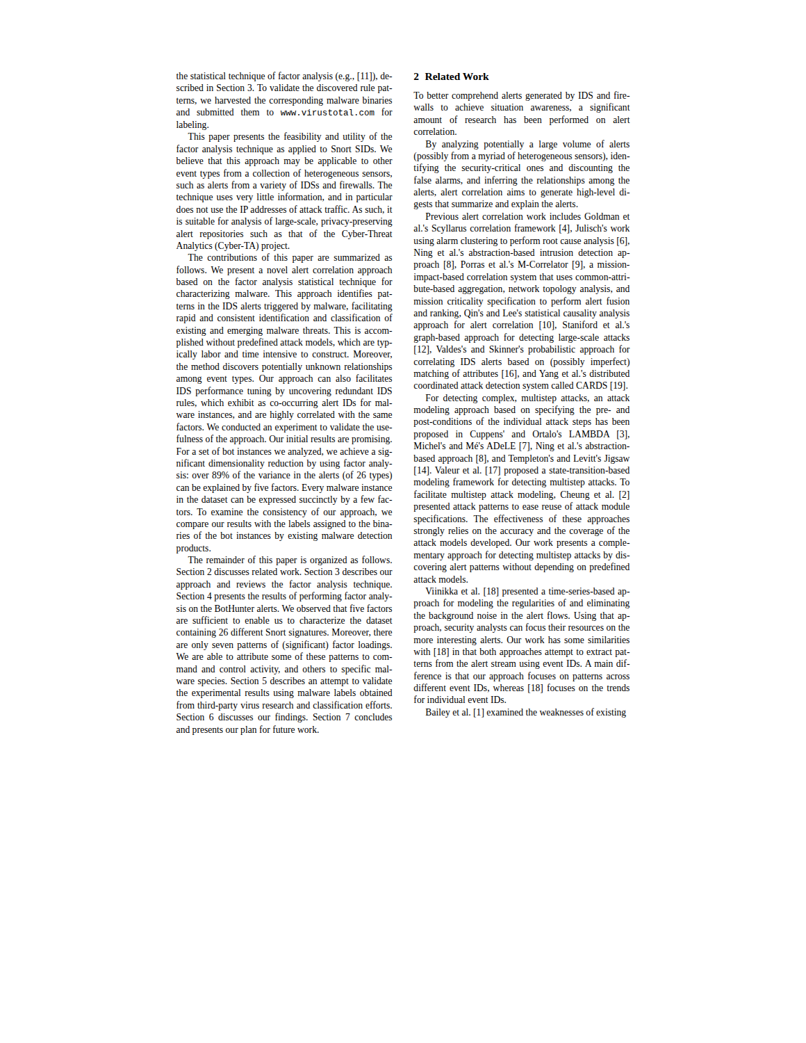the statistical technique of factor analysis (e.g., [11]), described in Section 3. To validate the discovered rule patterns, we harvested the corresponding malware binaries and submitted them to www.virustotal.com for labeling.
This paper presents the feasibility and utility of the factor analysis technique as applied to Snort SIDs. We believe that this approach may be applicable to other event types from a collection of heterogeneous sensors, such as alerts from a variety of IDSs and firewalls. The technique uses very little information, and in particular does not use the IP addresses of attack traffic. As such, it is suitable for analysis of large-scale, privacy-preserving alert repositories such as that of the Cyber-Threat Analytics (Cyber-TA) project.
The contributions of this paper are summarized as follows. We present a novel alert correlation approach based on the factor analysis statistical technique for characterizing malware. This approach identifies patterns in the IDS alerts triggered by malware, facilitating rapid and consistent identification and classification of existing and emerging malware threats. This is accomplished without predefined attack models, which are typically labor and time intensive to construct. Moreover, the method discovers potentially unknown relationships among event types. Our approach can also facilitates IDS performance tuning by uncovering redundant IDS rules, which exhibit as co-occurring alert IDs for malware instances, and are highly correlated with the same factors. We conducted an experiment to validate the usefulness of the approach. Our initial results are promising. For a set of bot instances we analyzed, we achieve a significant dimensionality reduction by using factor analysis: over 89% of the variance in the alerts (of 26 types) can be explained by five factors. Every malware instance in the dataset can be expressed succinctly by a few factors. To examine the consistency of our approach, we compare our results with the labels assigned to the binaries of the bot instances by existing malware detection products.
The remainder of this paper is organized as follows. Section 2 discusses related work. Section 3 describes our approach and reviews the factor analysis technique. Section 4 presents the results of performing factor analysis on the BotHunter alerts. We observed that five factors are sufficient to enable us to characterize the dataset containing 26 different Snort signatures. Moreover, there are only seven patterns of (significant) factor loadings. We are able to attribute some of these patterns to command and control activity, and others to specific malware species. Section 5 describes an attempt to validate the experimental results using malware labels obtained from third-party virus research and classification efforts. Section 6 discusses our findings. Section 7 concludes and presents our plan for future work.
2 Related Work
To better comprehend alerts generated by IDS and firewalls to achieve situation awareness, a significant amount of research has been performed on alert correlation.
By analyzing potentially a large volume of alerts (possibly from a myriad of heterogeneous sensors), identifying the security-critical ones and discounting the false alarms, and inferring the relationships among the alerts, alert correlation aims to generate high-level digests that summarize and explain the alerts.
Previous alert correlation work includes Goldman et al.'s Scyllarus correlation framework [4], Julisch's work using alarm clustering to perform root cause analysis [6], Ning et al.'s abstraction-based intrusion detection approach [8], Porras et al.'s M-Correlator [9], a mission-impact-based correlation system that uses common-attribute-based aggregation, network topology analysis, and mission criticality specification to perform alert fusion and ranking, Qin's and Lee's statistical causality analysis approach for alert correlation [10], Staniford et al.'s graph-based approach for detecting large-scale attacks [12], Valdes's and Skinner's probabilistic approach for correlating IDS alerts based on (possibly imperfect) matching of attributes [16], and Yang et al.'s distributed coordinated attack detection system called CARDS [19].
For detecting complex, multistep attacks, an attack modeling approach based on specifying the pre- and post-conditions of the individual attack steps has been proposed in Cuppens' and Ortalo's LAMBDA [3], Michel's and Mé's ADeLE [7], Ning et al.'s abstraction-based approach [8], and Templeton's and Levitt's Jigsaw [14]. Valeur et al. [17] proposed a state-transition-based modeling framework for detecting multistep attacks. To facilitate multistep attack modeling, Cheung et al. [2] presented attack patterns to ease reuse of attack module specifications. The effectiveness of these approaches strongly relies on the accuracy and the coverage of the attack models developed. Our work presents a complementary approach for detecting multistep attacks by discovering alert patterns without depending on predefined attack models.
Viinikka et al. [18] presented a time-series-based approach for modeling the regularities of and eliminating the background noise in the alert flows. Using that approach, security analysts can focus their resources on the more interesting alerts. Our work has some similarities with [18] in that both approaches attempt to extract patterns from the alert stream using event IDs. A main difference is that our approach focuses on patterns across different event IDs, whereas [18] focuses on the trends for individual event IDs.
Bailey et al. [1] examined the weaknesses of existing